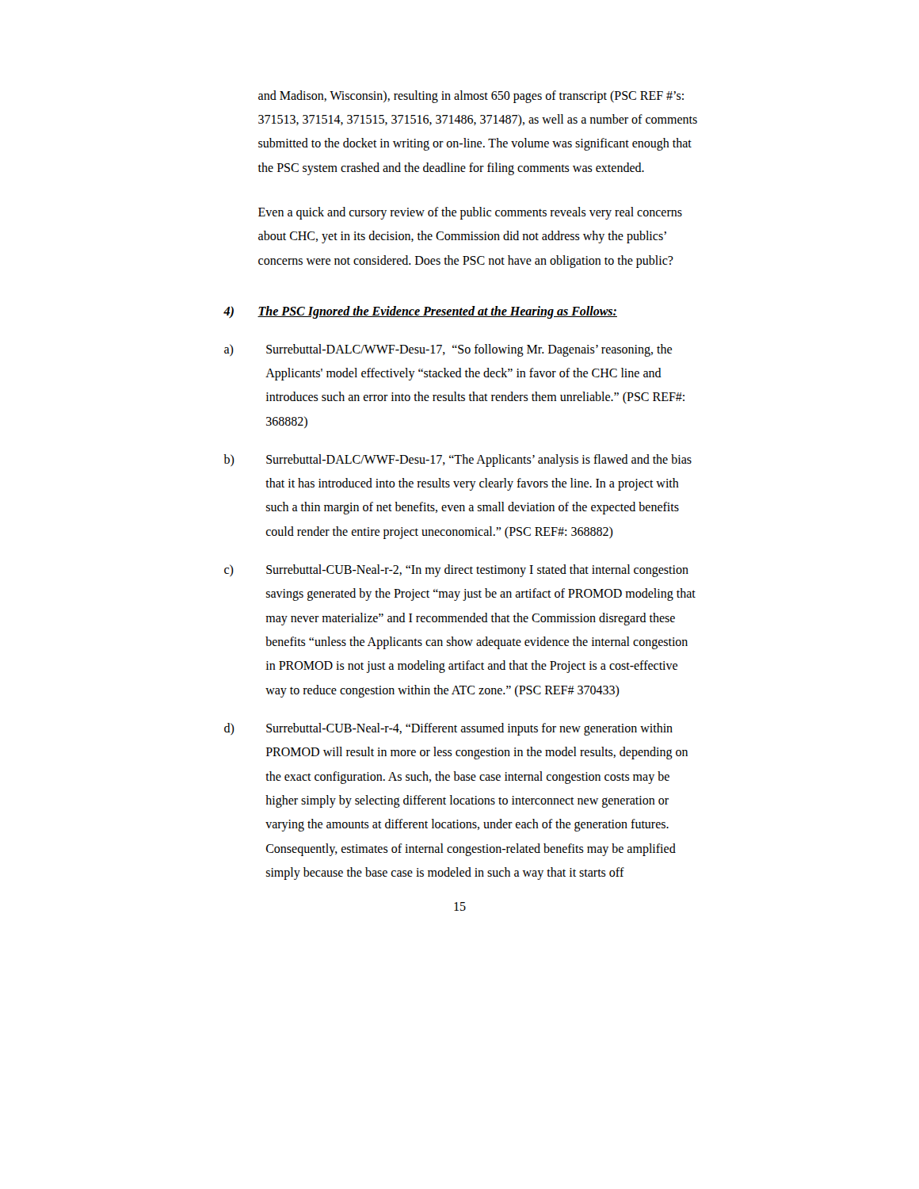and Madison, Wisconsin), resulting in almost 650 pages of transcript (PSC REF #’s: 371513, 371514, 371515, 371516, 371486, 371487), as well as a number of comments submitted to the docket in writing or on-line. The volume was significant enough that the PSC system crashed and the deadline for filing comments was extended.
Even a quick and cursory review of the public comments reveals very real concerns about CHC, yet in its decision, the Commission did not address why the publics’ concerns were not considered. Does the PSC not have an obligation to the public?
4) The PSC Ignored the Evidence Presented at the Hearing as Follows:
a) Surrebuttal-DALC/WWF-Desu-17, “So following Mr. Dagenais’ reasoning, the Applicants' model effectively “stacked the deck” in favor of the CHC line and introduces such an error into the results that renders them unreliable.” (PSC REF#: 368882)
b) Surrebuttal-DALC/WWF-Desu-17, “The Applicants’ analysis is flawed and the bias that it has introduced into the results very clearly favors the line. In a project with such a thin margin of net benefits, even a small deviation of the expected benefits could render the entire project uneconomical.” (PSC REF#: 368882)
c) Surrebuttal-CUB-Neal-r-2, “In my direct testimony I stated that internal congestion savings generated by the Project “may just be an artifact of PROMOD modeling that may never materialize” and I recommended that the Commission disregard these benefits “unless the Applicants can show adequate evidence the internal congestion in PROMOD is not just a modeling artifact and that the Project is a cost-effective way to reduce congestion within the ATC zone.” (PSC REF# 370433)
d) Surrebuttal-CUB-Neal-r-4, “Different assumed inputs for new generation within PROMOD will result in more or less congestion in the model results, depending on the exact configuration. As such, the base case internal congestion costs may be higher simply by selecting different locations to interconnect new generation or varying the amounts at different locations, under each of the generation futures. Consequently, estimates of internal congestion-related benefits may be amplified simply because the base case is modeled in such a way that it starts off
15